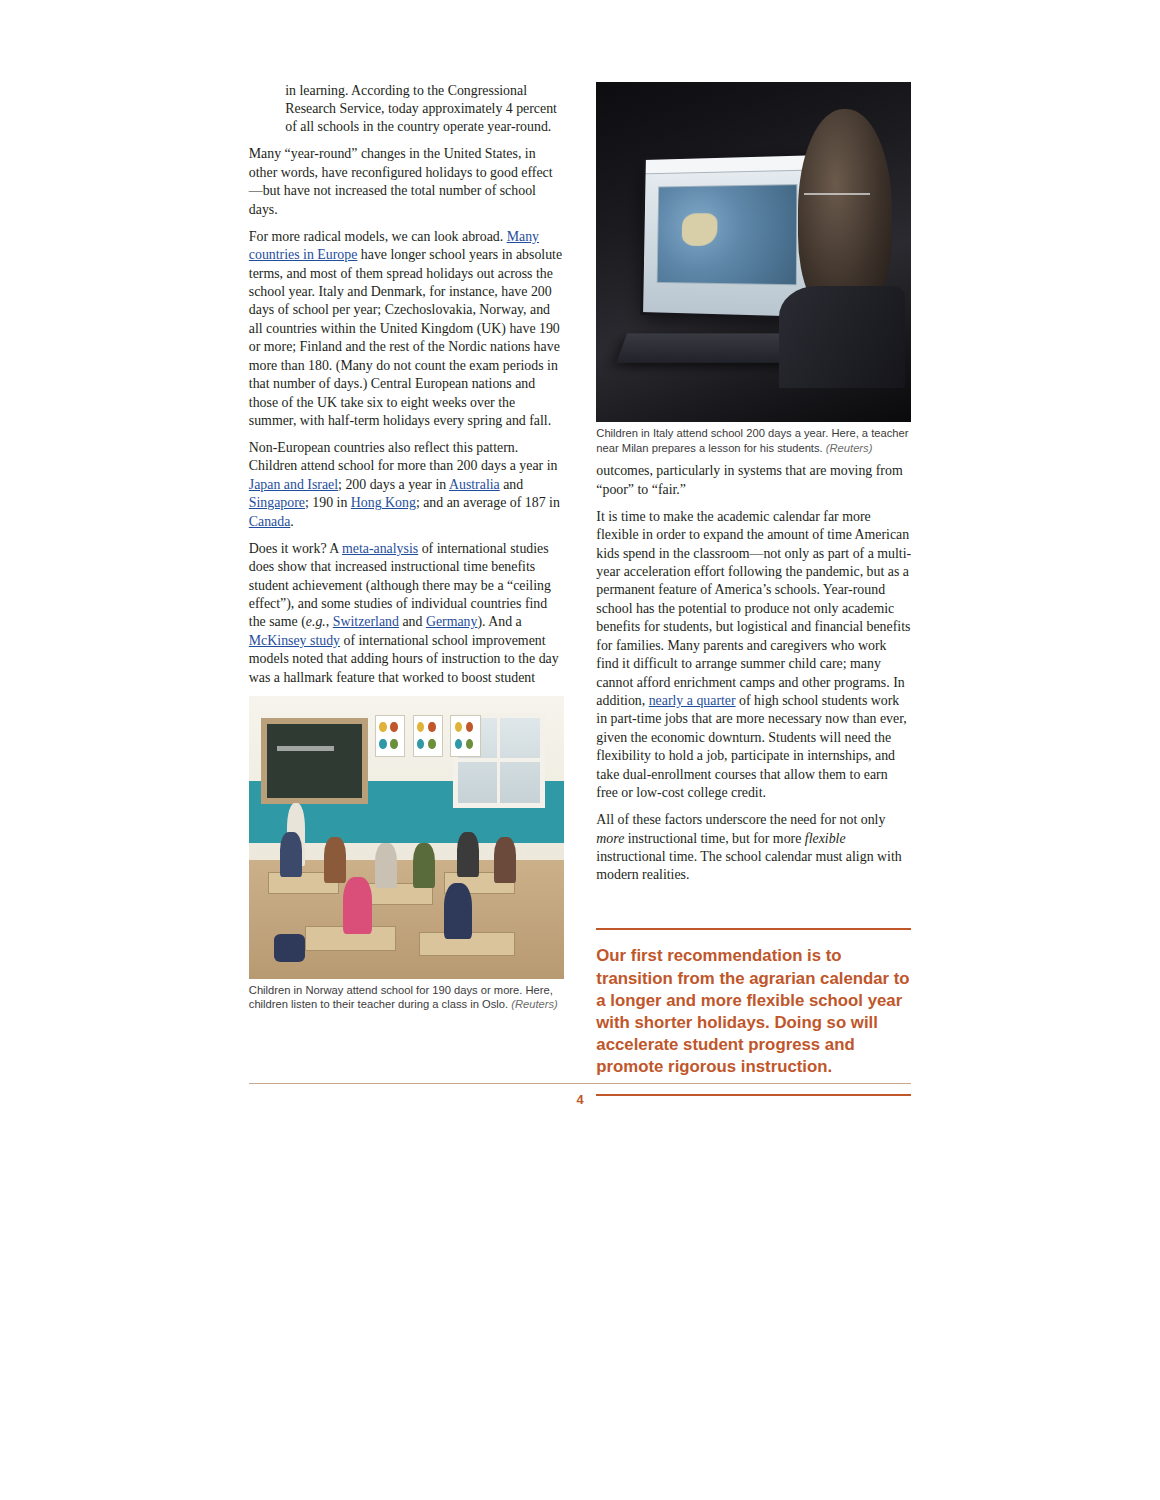in learning. According to the Congressional Research Service, today approximately 4 percent of all schools in the country operate year-round.
Many “year-round” changes in the United States, in other words, have reconfigured holidays to good effect—but have not increased the total number of school days.
For more radical models, we can look abroad. Many countries in Europe have longer school years in absolute terms, and most of them spread holidays out across the school year. Italy and Denmark, for instance, have 200 days of school per year; Czechoslovakia, Norway, and all countries within the United Kingdom (UK) have 190 or more; Finland and the rest of the Nordic nations have more than 180. (Many do not count the exam periods in that number of days.) Central European nations and those of the UK take six to eight weeks over the summer, with half-term holidays every spring and fall.
Non-European countries also reflect this pattern. Children attend school for more than 200 days a year in Japan and Israel; 200 days a year in Australia and Singapore; 190 in Hong Kong; and an average of 187 in Canada.
Does it work? A meta-analysis of international studies does show that increased instructional time benefits student achievement (although there may be a “ceiling effect”), and some studies of individual countries find the same (e.g., Switzerland and Germany). And a McKinsey study of international school improvement models noted that adding hours of instruction to the day was a hallmark feature that worked to boost student
Children in Norway attend school for 190 days or more. Here, children listen to their teacher during a class in Oslo. (Reuters)
Children in Italy attend school 200 days a year. Here, a teacher near Milan prepares a lesson for his students. (Reuters)
outcomes, particularly in systems that are moving from “poor” to “fair.”
It is time to make the academic calendar far more flexible in order to expand the amount of time American kids spend in the classroom—not only as part of a multi-year acceleration effort following the pandemic, but as a permanent feature of America’s schools. Year-round school has the potential to produce not only academic benefits for students, but logistical and financial benefits for families. Many parents and caregivers who work find it difficult to arrange summer child care; many cannot afford enrichment camps and other programs. In addition, nearly a quarter of high school students work in part-time jobs that are more necessary now than ever, given the economic downturn. Students will need the flexibility to hold a job, participate in internships, and take dual-enrollment courses that allow them to earn free or low-cost college credit.
All of these factors underscore the need for not only more instructional time, but for more flexible instructional time. The school calendar must align with modern realities.
Our first recommendation is to transition from the agrarian calendar to a longer and more flexible school year with shorter holidays. Doing so will accelerate student progress and promote rigorous instruction.
4